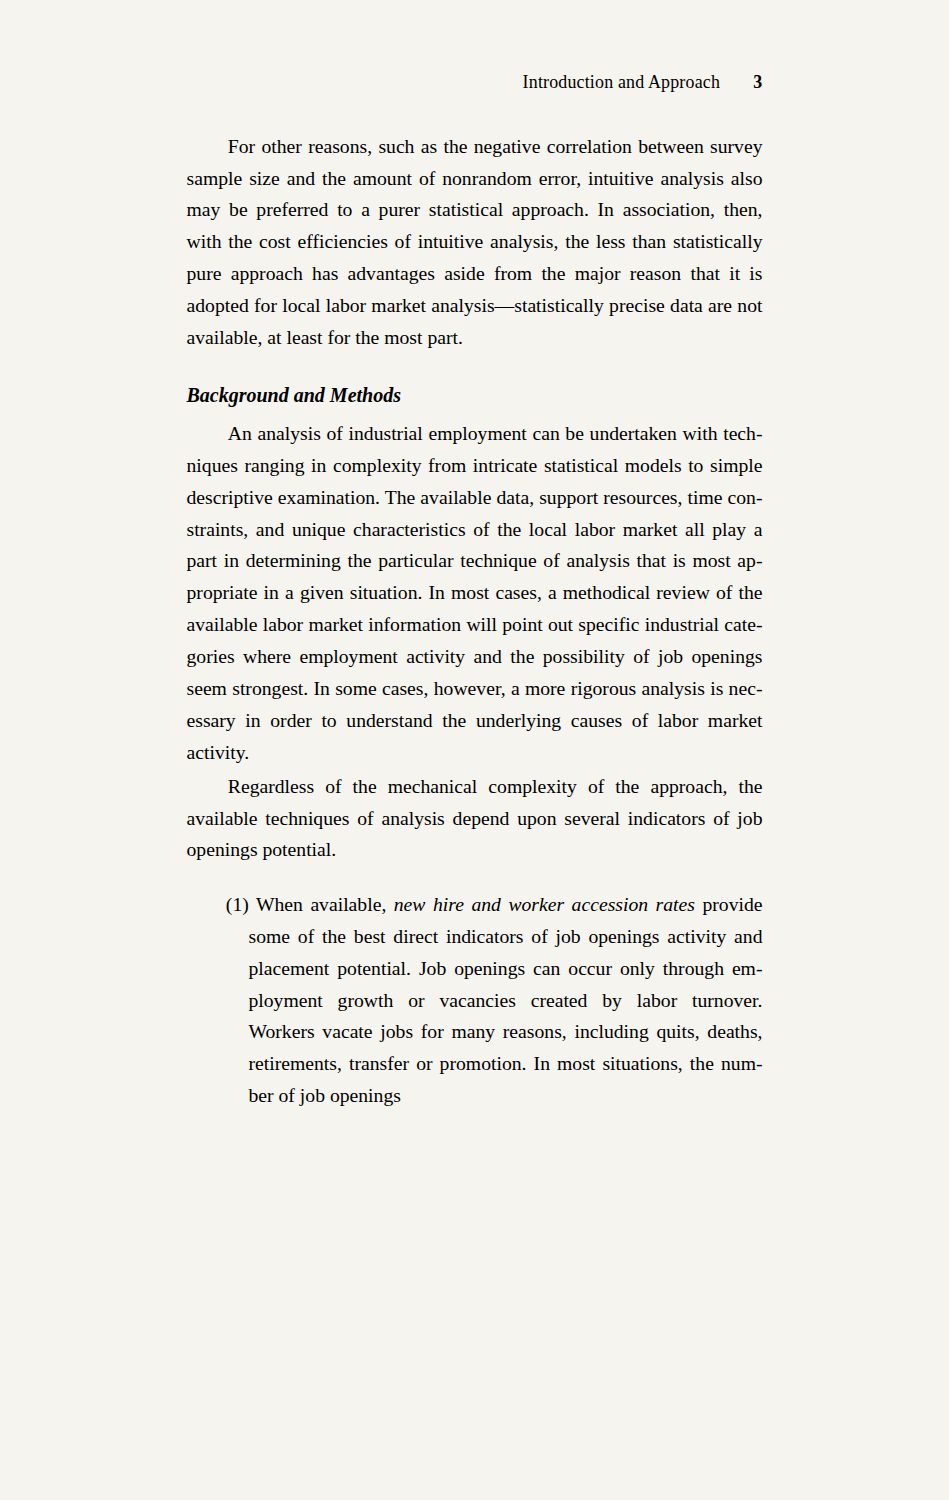Introduction and Approach 3
For other reasons, such as the negative correlation between survey sample size and the amount of nonrandom error, intuitive analysis also may be preferred to a purer statistical approach. In association, then, with the cost efficiencies of intuitive analysis, the less than statistically pure approach has advantages aside from the major reason that it is adopted for local labor market analysis—statistically precise data are not available, at least for the most part.
Background and Methods
An analysis of industrial employment can be undertaken with techniques ranging in complexity from intricate statistical models to simple descriptive examination. The available data, support resources, time constraints, and unique characteristics of the local labor market all play a part in determining the particular technique of analysis that is most appropriate in a given situation. In most cases, a methodical review of the available labor market information will point out specific industrial categories where employment activity and the possibility of job openings seem strongest. In some cases, however, a more rigorous analysis is necessary in order to understand the underlying causes of labor market activity.
Regardless of the mechanical complexity of the approach, the available techniques of analysis depend upon several indicators of job openings potential.
(1) When available, new hire and worker accession rates provide some of the best direct indicators of job openings activity and placement potential. Job openings can occur only through employment growth or vacancies created by labor turnover. Workers vacate jobs for many reasons, including quits, deaths, retirements, transfer or promotion. In most situations, the number of job openings